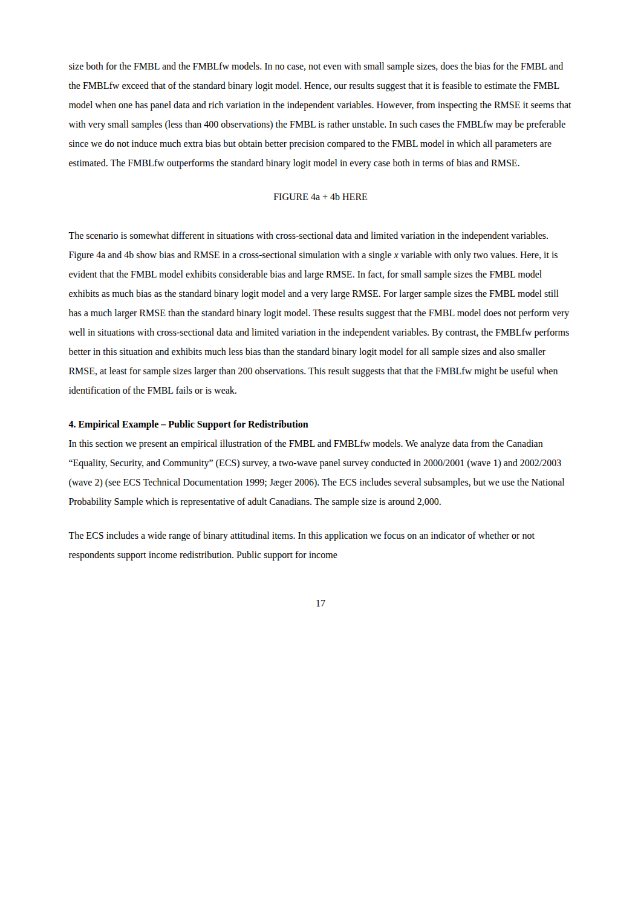size both for the FMBL and the FMBLfw models. In no case, not even with small sample sizes, does the bias for the FMBL and the FMBLfw exceed that of the standard binary logit model. Hence, our results suggest that it is feasible to estimate the FMBL model when one has panel data and rich variation in the independent variables. However, from inspecting the RMSE it seems that with very small samples (less than 400 observations) the FMBL is rather unstable. In such cases the FMBLfw may be preferable since we do not induce much extra bias but obtain better precision compared to the FMBL model in which all parameters are estimated. The FMBLfw outperforms the standard binary logit model in every case both in terms of bias and RMSE.
FIGURE 4a + 4b HERE
The scenario is somewhat different in situations with cross-sectional data and limited variation in the independent variables. Figure 4a and 4b show bias and RMSE in a cross-sectional simulation with a single x variable with only two values. Here, it is evident that the FMBL model exhibits considerable bias and large RMSE. In fact, for small sample sizes the FMBL model exhibits as much bias as the standard binary logit model and a very large RMSE. For larger sample sizes the FMBL model still has a much larger RMSE than the standard binary logit model. These results suggest that the FMBL model does not perform very well in situations with cross-sectional data and limited variation in the independent variables. By contrast, the FMBLfw performs better in this situation and exhibits much less bias than the standard binary logit model for all sample sizes and also smaller RMSE, at least for sample sizes larger than 200 observations. This result suggests that that the FMBLfw might be useful when identification of the FMBL fails or is weak.
4. Empirical Example – Public Support for Redistribution
In this section we present an empirical illustration of the FMBL and FMBLfw models. We analyze data from the Canadian “Equality, Security, and Community” (ECS) survey, a two-wave panel survey conducted in 2000/2001 (wave 1) and 2002/2003 (wave 2) (see ECS Technical Documentation 1999; Jæger 2006). The ECS includes several subsamples, but we use the National Probability Sample which is representative of adult Canadians. The sample size is around 2,000.
The ECS includes a wide range of binary attitudinal items. In this application we focus on an indicator of whether or not respondents support income redistribution. Public support for income
17